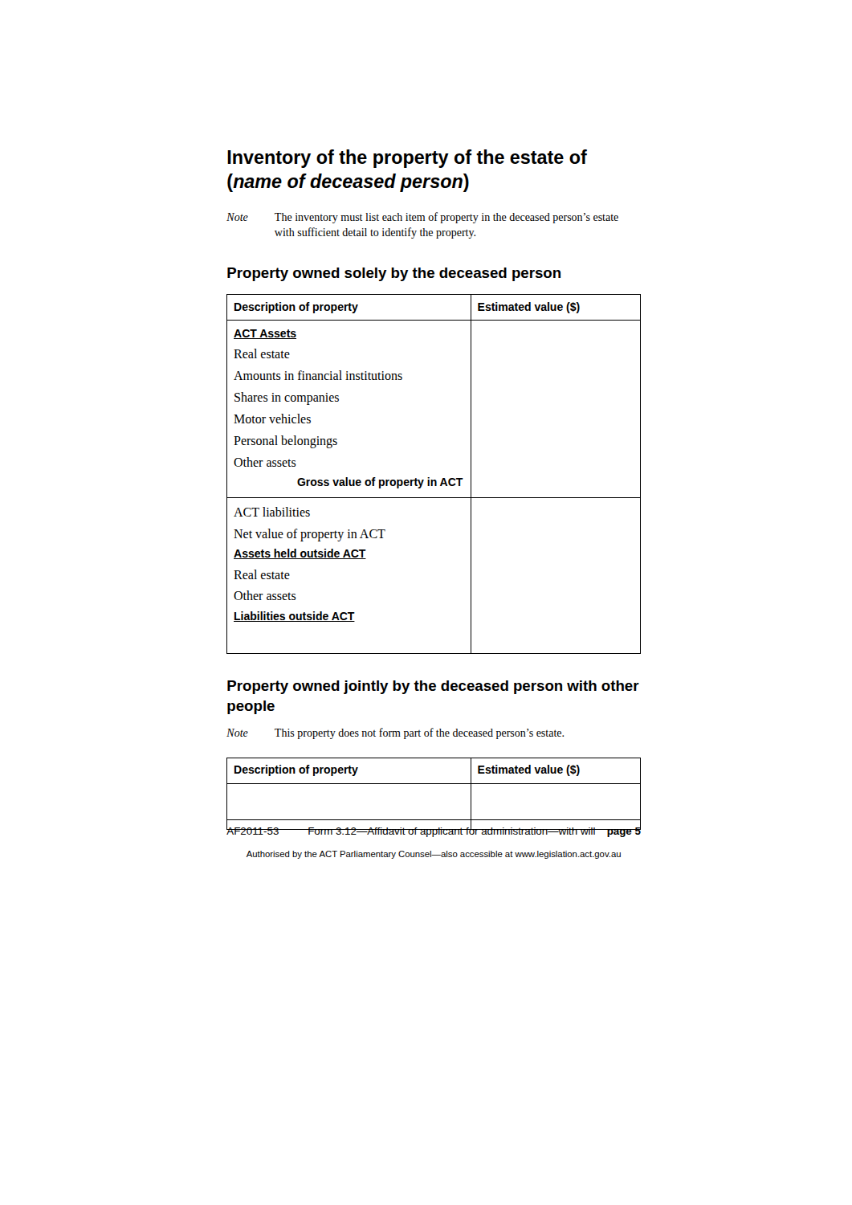Inventory of the property of the estate of (name of deceased person)
Note The inventory must list each item of property in the deceased person’s estate with sufficient detail to identify the property.
Property owned solely by the deceased person
| Description of property | Estimated value ($) |
| --- | --- |
| ACT Assets Real estate Amounts in financial institutions Shares in companies Motor vehicles Personal belongings Other assets Gross value of property in ACT | |
| ACT liabilities Net value of property in ACT Assets held outside ACT Real estate Other assets Liabilities outside ACT | |
Property owned jointly by the deceased person with other people
Note This property does not form part of the deceased person’s estate.
| Description of property | Estimated value ($) |
| --- | --- |
AF2011-53 Form 3.12—Affidavit of applicant for administration—with will page 5
Authorised by the ACT Parliamentary Counsel—also accessible at www.legislation.act.gov.au